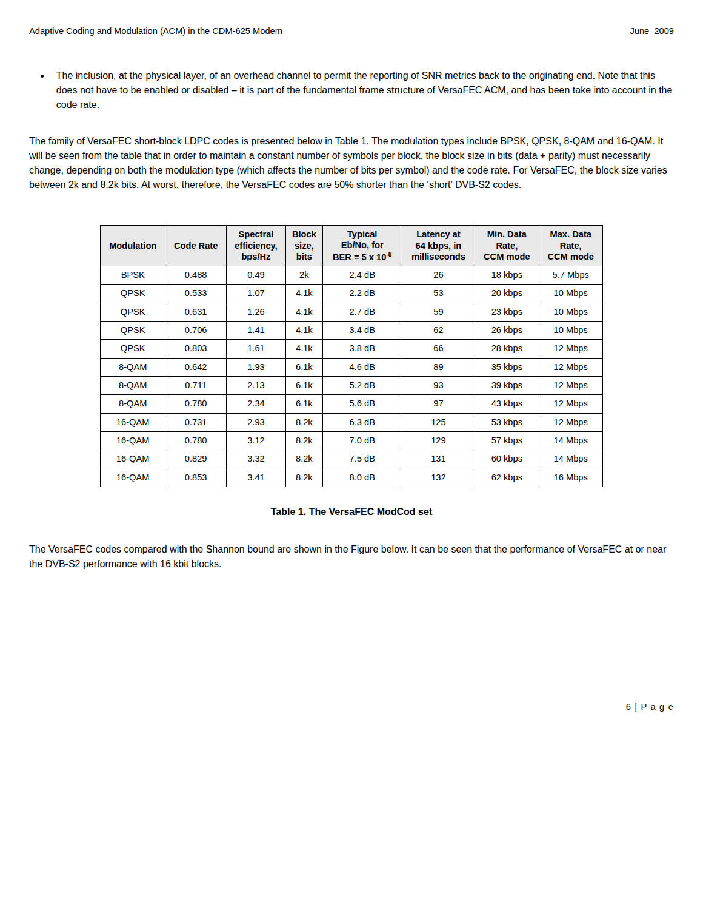Adaptive Coding and Modulation (ACM) in the CDM-625 Modem June 2009
The inclusion, at the physical layer, of an overhead channel to permit the reporting of SNR metrics back to the originating end. Note that this does not have to be enabled or disabled – it is part of the fundamental frame structure of VersaFEC ACM, and has been take into account in the code rate.
The family of VersaFEC short-block LDPC codes is presented below in Table 1. The modulation types include BPSK, QPSK, 8-QAM and 16-QAM. It will be seen from the table that in order to maintain a constant number of symbols per block, the block size in bits (data + parity) must necessarily change, depending on both the modulation type (which affects the number of bits per symbol) and the code rate. For VersaFEC, the block size varies between 2k and 8.2k bits. At worst, therefore, the VersaFEC codes are 50% shorter than the ‘short’ DVB-S2 codes.
| Modulation | Code Rate | Spectral efficiency, bps/Hz | Block size, bits | Typical Eb/No, for BER = 5 x 10 -8 | Latency at 64 kbps, in milliseconds | Min. Data Rate, CCM mode | Max. Data Rate, CCM mode |
| --- | --- | --- | --- | --- | --- | --- | --- |
| BPSK | 0.488 | 0.49 | 2k | 2.4 dB | 26 | 18 kbps | 5.7 Mbps |
| QPSK | 0.533 | 1.07 | 4.1k | 2.2 dB | 53 | 20 kbps | 10 Mbps |
| QPSK | 0.631 | 1.26 | 4.1k | 2.7 dB | 59 | 23 kbps | 10 Mbps |
| QPSK | 0.706 | 1.41 | 4.1k | 3.4 dB | 62 | 26 kbps | 10 Mbps |
| QPSK | 0.803 | 1.61 | 4.1k | 3.8 dB | 66 | 28 kbps | 12 Mbps |
| 8-QAM | 0.642 | 1.93 | 6.1k | 4.6 dB | 89 | 35 kbps | 12 Mbps |
| 8-QAM | 0.711 | 2.13 | 6.1k | 5.2 dB | 93 | 39 kbps | 12 Mbps |
| 8-QAM | 0.780 | 2.34 | 6.1k | 5.6 dB | 97 | 43 kbps | 12 Mbps |
| 16-QAM | 0.731 | 2.93 | 8.2k | 6.3 dB | 125 | 53 kbps | 12 Mbps |
| 16-QAM | 0.780 | 3.12 | 8.2k | 7.0 dB | 129 | 57 kbps | 14 Mbps |
| 16-QAM | 0.829 | 3.32 | 8.2k | 7.5 dB | 131 | 60 kbps | 14 Mbps |
| 16-QAM | 0.853 | 3.41 | 8.2k | 8.0 dB | 132 | 62 kbps | 16 Mbps |
Table 1. The VersaFEC ModCod set
The VersaFEC codes compared with the Shannon bound are shown in the Figure below. It can be seen that the performance of VersaFEC at or near the DVB-S2 performance with 16 kbit blocks.
6 | P a g e